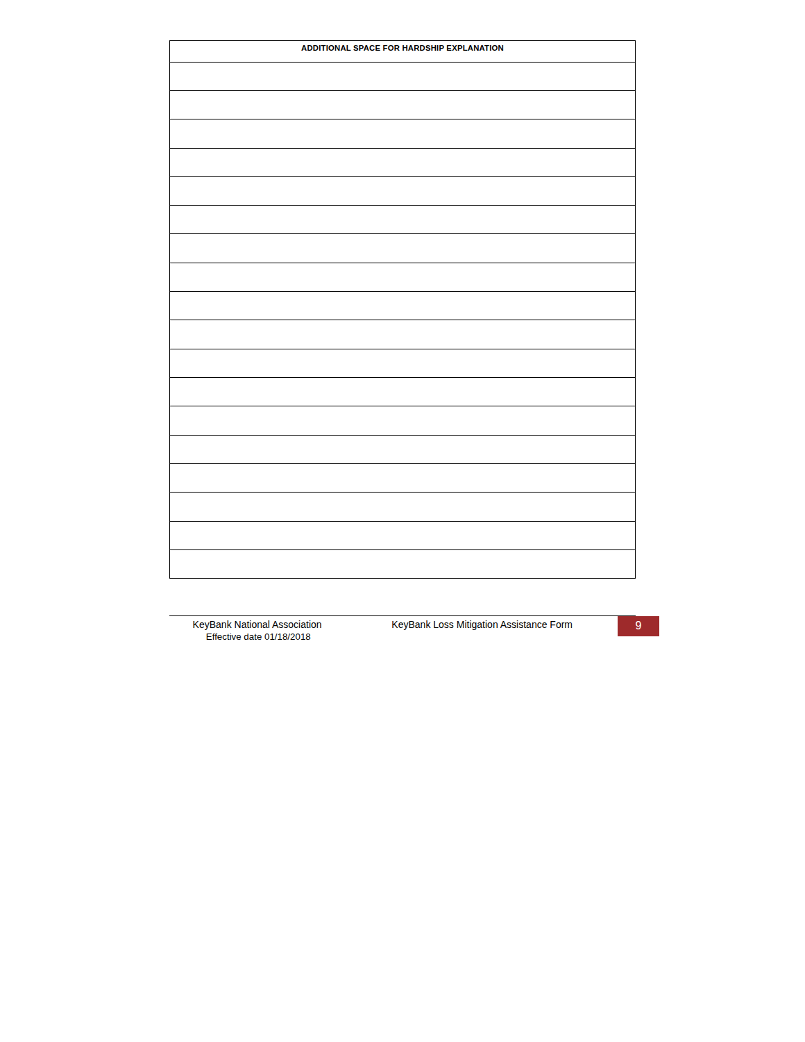| ADDITIONAL SPACE FOR HARDSHIP EXPLANATION |
| --- |
KeyBank National Association KeyBank Loss Mitigation Assistance Form 9
Effective date 01/18/2018